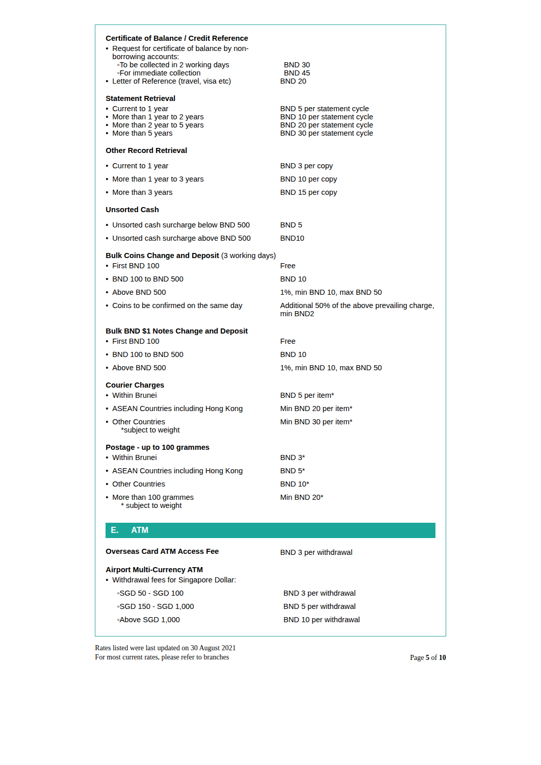Certificate of Balance / Credit Reference
•
Request for certificate of balance by non-borrowing accounts:
◦
To be collected in 2 working days
BND 30
◦
For immediate collection
BND 45
•
Letter of Reference (travel, visa etc)
BND 20
Statement Retrieval
•
Current to 1 year
BND 5 per statement cycle
•
More than 1 year to 2 years
BND 10 per statement cycle
•
More than 2 year to 5 years
BND 20 per statement cycle
•
More than 5 years
BND 30 per statement cycle
Other Record Retrieval
•
Current to 1 year
BND 3 per copy
•
More than 1 year to 3 years
BND 10 per copy
•
More than 3 years
BND 15 per copy
Unsorted Cash
•
Unsorted cash surcharge below BND 500
BND 5
•
Unsorted cash surcharge above BND 500
BND10
Bulk Coins Change and Deposit (3 working days)
•
First BND 100
Free
•
BND 100 to BND 500
BND 10
•
Above BND 500
1%, min BND 10, max BND 50
•
Coins to be confirmed on the same day
Additional 50% of the above prevailing charge, min BND2
Bulk BND $1 Notes Change and Deposit
•
First BND 100
Free
•
BND 100 to BND 500
BND 10
•
Above BND 500
1%, min BND 10, max BND 50
Courier Charges
•
Within Brunei
BND 5 per item*
•
ASEAN Countries including Hong Kong
Min BND 20 per item*
•
Other Countries
Min BND 30 per item*
*subject to weight
Postage - up to 100 grammes
•
Within Brunei
BND 3*
•
ASEAN Countries including Hong Kong
BND 5*
•
Other Countries
BND 10*
•
More than 100 grammes
Min BND 20*
* subject to weight
E. ATM
Overseas Card ATM Access Fee
BND 3 per withdrawal
Airport Multi-Currency ATM
•
Withdrawal fees for Singapore Dollar:
◦
SGD 50 - SGD 100
BND 3 per withdrawal
◦
SGD 150 - SGD 1,000
BND 5 per withdrawal
◦
Above SGD 1,000
BND 10 per withdrawal
Rates listed were last updated on 30 August 2021
For most current rates, please refer to branches
Page 5 of 10